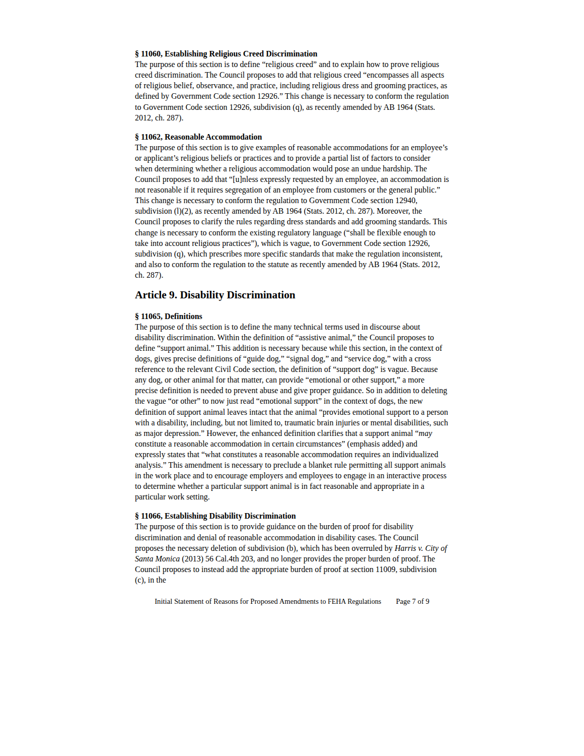§ 11060, Establishing Religious Creed Discrimination
The purpose of this section is to define “religious creed” and to explain how to prove religious creed discrimination. The Council proposes to add that religious creed “encompasses all aspects of religious belief, observance, and practice, including religious dress and grooming practices, as defined by Government Code section 12926.” This change is necessary to conform the regulation to Government Code section 12926, subdivision (q), as recently amended by AB 1964 (Stats. 2012, ch. 287).
§ 11062, Reasonable Accommodation
The purpose of this section is to give examples of reasonable accommodations for an employee’s or applicant’s religious beliefs or practices and to provide a partial list of factors to consider when determining whether a religious accommodation would pose an undue hardship. The Council proposes to add that “[u]nless expressly requested by an employee, an accommodation is not reasonable if it requires segregation of an employee from customers or the general public.” This change is necessary to conform the regulation to Government Code section 12940, subdivision (l)(2), as recently amended by AB 1964 (Stats. 2012, ch. 287). Moreover, the Council proposes to clarify the rules regarding dress standards and add grooming standards. This change is necessary to conform the existing regulatory language (“shall be flexible enough to take into account religious practices”), which is vague, to Government Code section 12926, subdivision (q), which prescribes more specific standards that make the regulation inconsistent, and also to conform the regulation to the statute as recently amended by AB 1964 (Stats. 2012, ch. 287).
Article 9. Disability Discrimination
§ 11065, Definitions
The purpose of this section is to define the many technical terms used in discourse about disability discrimination. Within the definition of “assistive animal,” the Council proposes to define “support animal.” This addition is necessary because while this section, in the context of dogs, gives precise definitions of “guide dog,” “signal dog,” and “service dog,” with a cross reference to the relevant Civil Code section, the definition of “support dog” is vague. Because any dog, or other animal for that matter, can provide “emotional or other support,” a more precise definition is needed to prevent abuse and give proper guidance. So in addition to deleting the vague “or other” to now just read “emotional support” in the context of dogs, the new definition of support animal leaves intact that the animal “provides emotional support to a person with a disability, including, but not limited to, traumatic brain injuries or mental disabilities, such as major depression.” However, the enhanced definition clarifies that a support animal “may constitute a reasonable accommodation in certain circumstances” (emphasis added) and expressly states that “what constitutes a reasonable accommodation requires an individualized analysis.” This amendment is necessary to preclude a blanket rule permitting all support animals in the work place and to encourage employers and employees to engage in an interactive process to determine whether a particular support animal is in fact reasonable and appropriate in a particular work setting.
§ 11066, Establishing Disability Discrimination
The purpose of this section is to provide guidance on the burden of proof for disability discrimination and denial of reasonable accommodation in disability cases. The Council proposes the necessary deletion of subdivision (b), which has been overruled by Harris v. City of Santa Monica (2013) 56 Cal.4th 203, and no longer provides the proper burden of proof. The Council proposes to instead add the appropriate burden of proof at section 11009, subdivision (c), in the
Initial Statement of Reasons for Proposed Amendments to FEHA Regulations Page 7 of 9